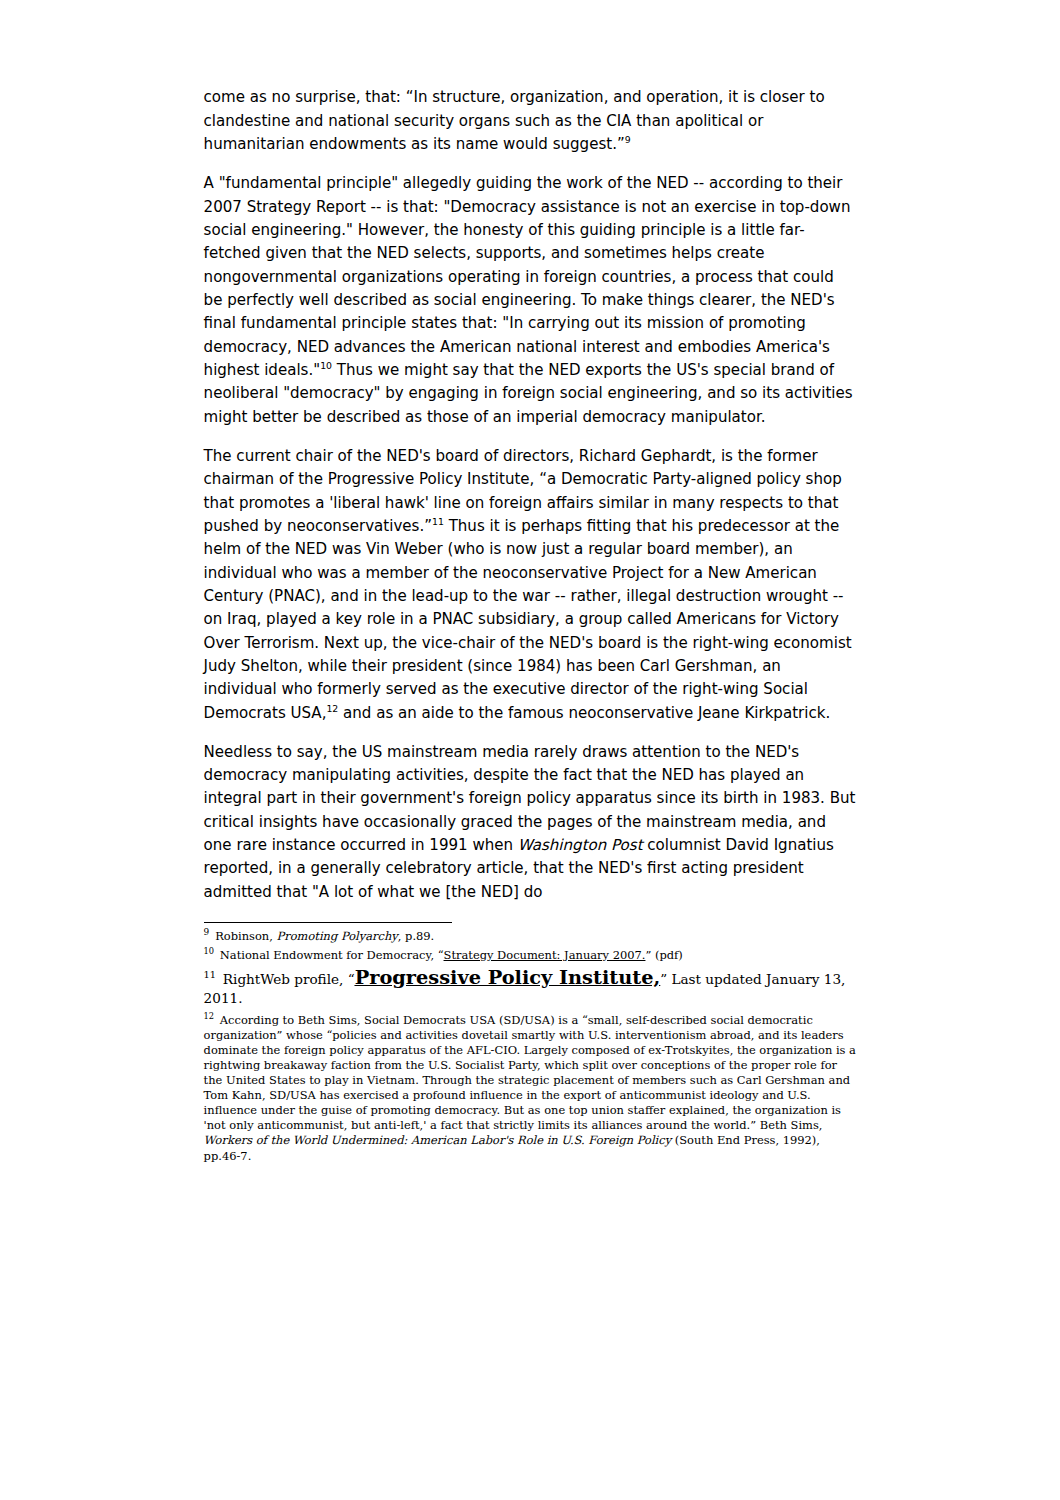come as no surprise, that: “In structure, organization, and operation, it is closer to clandestine and national security organs such as the CIA than apolitical or humanitarian endowments as its name would suggest.”9
A "fundamental principle" allegedly guiding the work of the NED -- according to their 2007 Strategy Report -- is that: "Democracy assistance is not an exercise in top-down social engineering." However, the honesty of this guiding principle is a little far-fetched given that the NED selects, supports, and sometimes helps create nongovernmental organizations operating in foreign countries, a process that could be perfectly well described as social engineering. To make things clearer, the NED's final fundamental principle states that: "In carrying out its mission of promoting democracy, NED advances the American national interest and embodies America's highest ideals."10 Thus we might say that the NED exports the US's special brand of neoliberal "democracy" by engaging in foreign social engineering, and so its activities might better be described as those of an imperial democracy manipulator.
The current chair of the NED's board of directors, Richard Gephardt, is the former chairman of the Progressive Policy Institute, “a Democratic Party-aligned policy shop that promotes a 'liberal hawk' line on foreign affairs similar in many respects to that pushed by neoconservatives.”11 Thus it is perhaps fitting that his predecessor at the helm of the NED was Vin Weber (who is now just a regular board member), an individual who was a member of the neoconservative Project for a New American Century (PNAC), and in the lead-up to the war -- rather, illegal destruction wrought -- on Iraq, played a key role in a PNAC subsidiary, a group called Americans for Victory Over Terrorism. Next up, the vice-chair of the NED's board is the right-wing economist Judy Shelton, while their president (since 1984) has been Carl Gershman, an individual who formerly served as the executive director of the right-wing Social Democrats USA,12 and as an aide to the famous neoconservative Jeane Kirkpatrick.
Needless to say, the US mainstream media rarely draws attention to the NED's democracy manipulating activities, despite the fact that the NED has played an integral part in their government's foreign policy apparatus since its birth in 1983. But critical insights have occasionally graced the pages of the mainstream media, and one rare instance occurred in 1991 when Washington Post columnist David Ignatius reported, in a generally celebratory article, that the NED's first acting president admitted that "A lot of what we [the NED] do
9 Robinson, Promoting Polyarchy, p.89.
10 National Endowment for Democracy, “Strategy Document: January 2007.” (pdf)
11 RightWeb profile, “Progressive Policy Institute,” Last updated January 13, 2011.
12 According to Beth Sims, Social Democrats USA (SD/USA) is a “small, self-described social democratic organization” whose “policies and activities dovetail smartly with U.S. interventionism abroad, and its leaders dominate the foreign policy apparatus of the AFL-CIO. Largely composed of ex-Trotskyites, the organization is a rightwing breakaway faction from the U.S. Socialist Party, which split over conceptions of the proper role for the United States to play in Vietnam. Through the strategic placement of members such as Carl Gershman and Tom Kahn, SD/USA has exercised a profound influence in the export of anticommunist ideology and U.S. influence under the guise of promoting democracy. But as one top union staffer explained, the organization is 'not only anticommunist, but anti-left,' a fact that strictly limits its alliances around the world.” Beth Sims, Workers of the World Undermined: American Labor's Role in U.S. Foreign Policy (South End Press, 1992), pp.46-7.